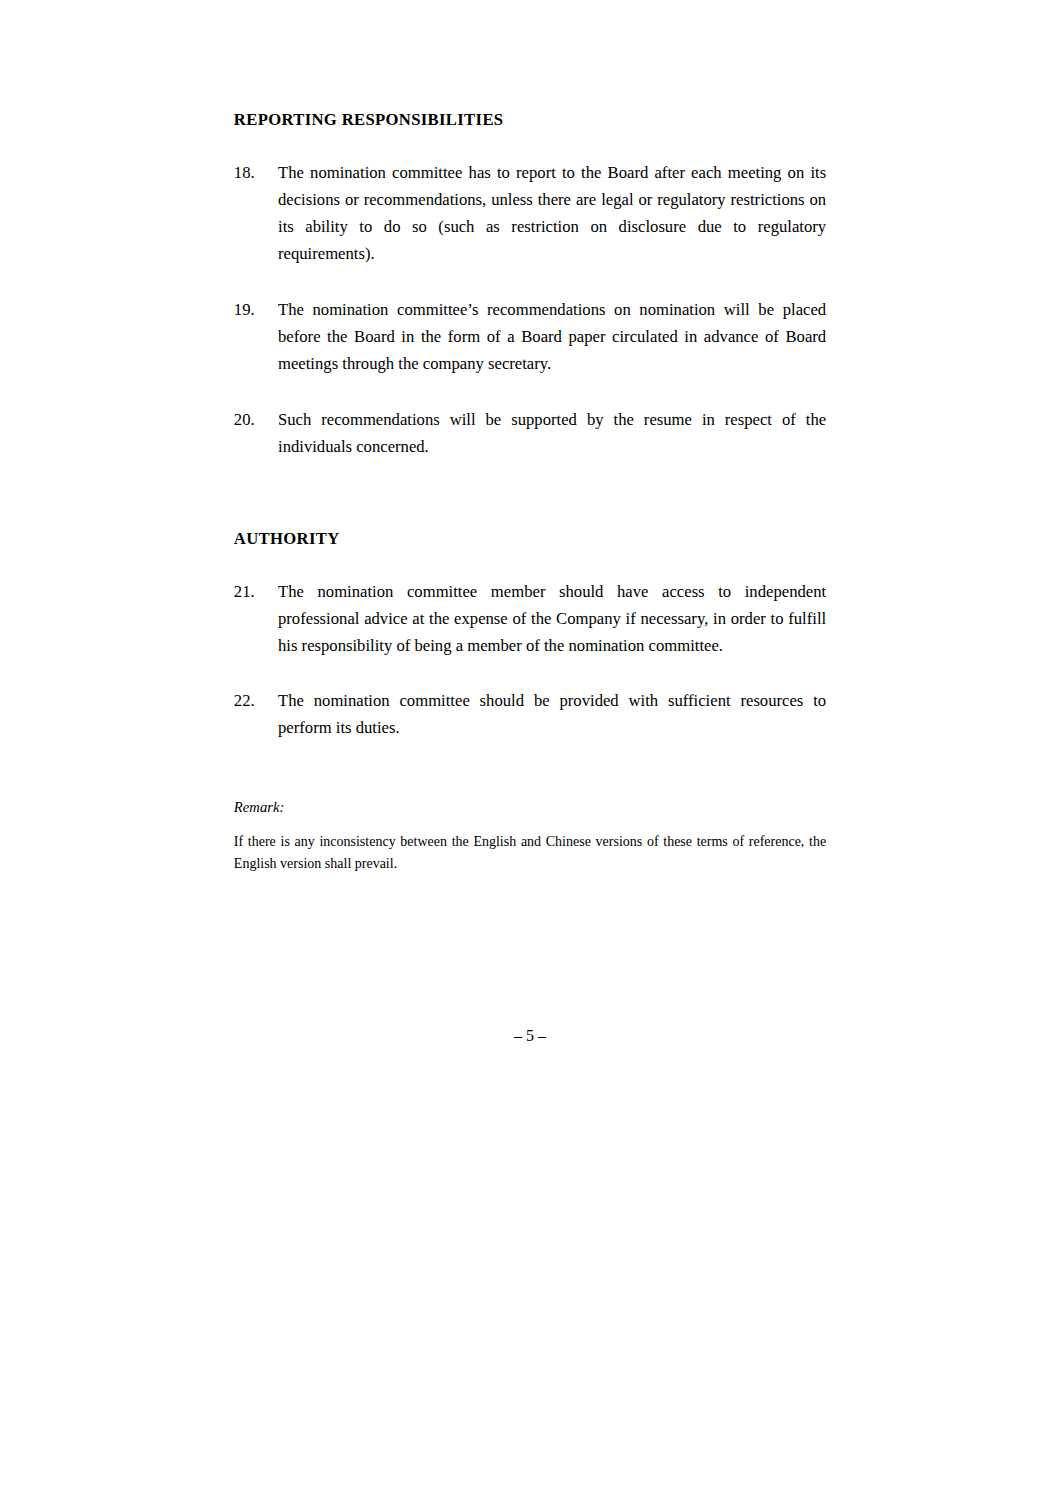REPORTING RESPONSIBILITIES
18. The nomination committee has to report to the Board after each meeting on its decisions or recommendations, unless there are legal or regulatory restrictions on its ability to do so (such as restriction on disclosure due to regulatory requirements).
19. The nomination committee’s recommendations on nomination will be placed before the Board in the form of a Board paper circulated in advance of Board meetings through the company secretary.
20. Such recommendations will be supported by the resume in respect of the individuals concerned.
AUTHORITY
21. The nomination committee member should have access to independent professional advice at the expense of the Company if necessary, in order to fulfill his responsibility of being a member of the nomination committee.
22. The nomination committee should be provided with sufficient resources to perform its duties.
Remark:
If there is any inconsistency between the English and Chinese versions of these terms of reference, the English version shall prevail.
– 5 –